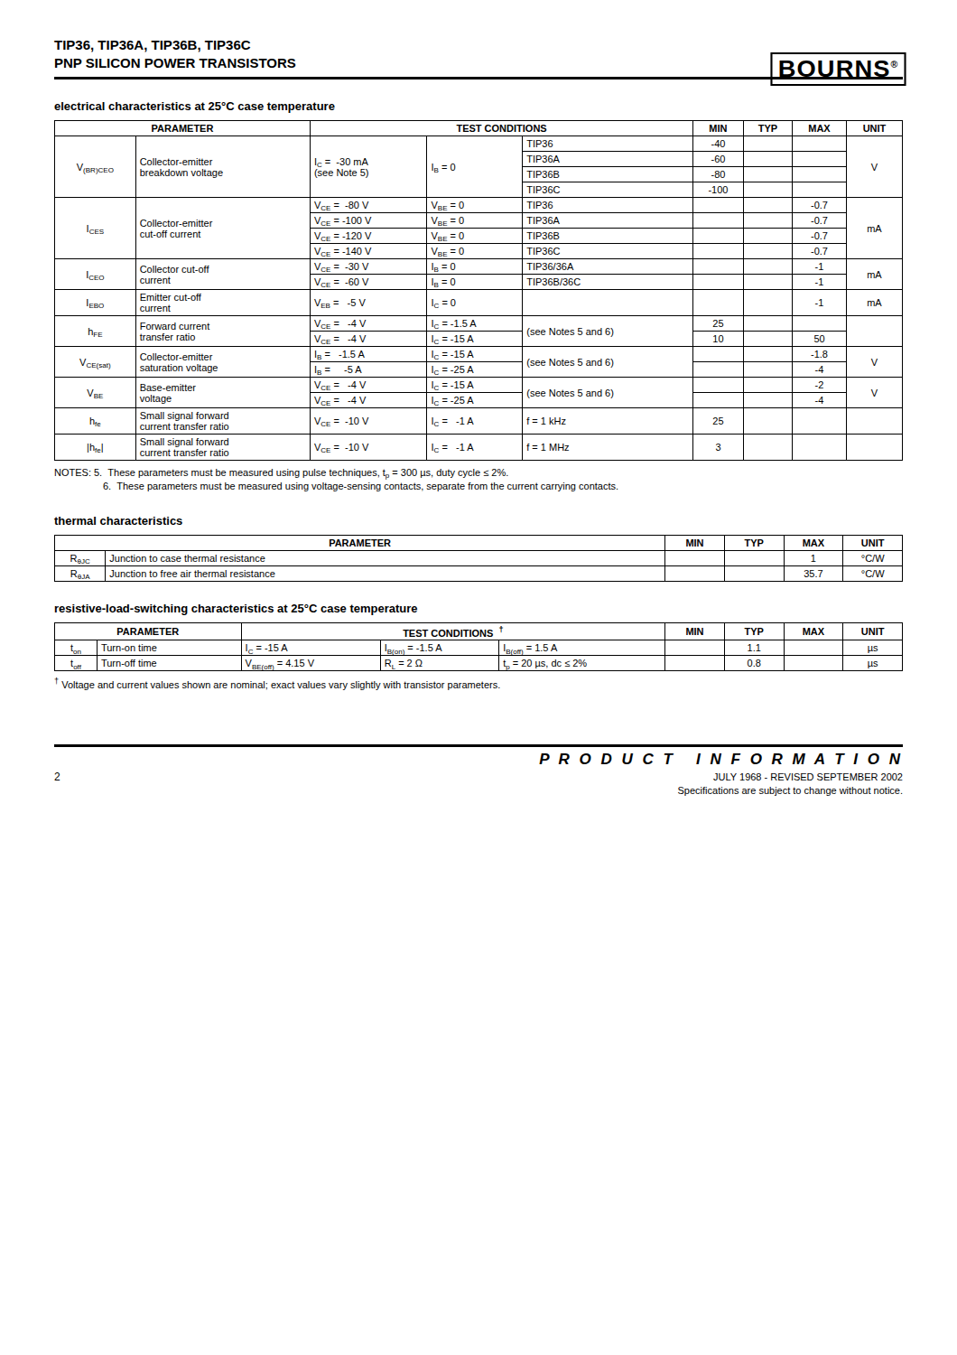TIP36, TIP36A, TIP36B, TIP36C
PNP SILICON POWER TRANSISTORS
BOURNS®
electrical characteristics at 25°C case temperature
| PARAMETER | TEST CONDITIONS | MIN | TYP | MAX | UNIT |
| --- | --- | --- | --- | --- | --- |
| V (BR)CEO | Collector-emitter breakdown voltage | I C = -30 mA (see Note 5) | I B = 0 | TIP36 | -40 | | | V |
| TIP36A | -60 | | |
| TIP36B | -80 | | |
| TIP36C | -100 | | |
| I CES | Collector-emitter cut-off current | V CE = -80 V | V BE = 0 | TIP36 | | | -0.7 | mA |
| V CE = -100 V | V BE = 0 | TIP36A | | | -0.7 |
| V CE = -120 V | V BE = 0 | TIP36B | | | -0.7 |
| V CE = -140 V | V BE = 0 | TIP36C | | | -0.7 |
| I CEO | Collector cut-off current | V CE = -30 V | I B = 0 | TIP36/36A | | | -1 | mA |
| V CE = -60 V | I B = 0 | TIP36B/36C | | | -1 |
| I EBO | Emitter cut-off current | V EB = -5 V | I C = 0 | | | | -1 | mA |
| h FE | Forward current transfer ratio | V CE = -4 V | I C = -1.5 A | (see Notes 5 and 6) | 25 | | | |
| V CE = -4 V | I C = -15 A | 10 | | 50 |
| V CE(sat) | Collector-emitter saturation voltage | I B = -1.5 A | I C = -15 A | (see Notes 5 and 6) | | | -1.8 | V |
| I B = -5 A | I C = -25 A | | | -4 |
| V BE | Base-emitter voltage | V CE = -4 V | I C = -15 A | (see Notes 5 and 6) | | | -2 | V |
| V CE = -4 V | I C = -25 A | | | -4 |
| h fe | Small signal forward current transfer ratio | V CE = -10 V | I C = -1 A | f = 1 kHz | 25 | | | |
| /h fe / | Small signal forward current transfer ratio | V CE = -10 V | I C = -1 A | f = 1 MHz | 3 | | | |
NOTES: 5. These parameters must be measured using pulse techniques, tp = 300 µs, duty cycle ≤ 2%.
6. These parameters must be measured using voltage-sensing contacts, separate from the current carrying contacts.
thermal characteristics
| PARAMETER | MIN | TYP | MAX | UNIT |
| --- | --- | --- | --- | --- |
| R θJC | Junction to case thermal resistance | | | 1 | °C/W |
| R θJA | Junction to free air thermal resistance | | | 35.7 | °C/W |
resistive-load-switching characteristics at 25°C case temperature
| PARAMETER | TEST CONDITIONS † | MIN | TYP | MAX | UNIT |
| --- | --- | --- | --- | --- | --- |
| t on | Turn-on time | I C = -15 A | I B(on) = -1.5 A | I B(off) = 1.5 A | | 1.1 | | µs |
| t off | Turn-off time | V BE(off) = 4.15 V | R L = 2 Ω | t p = 20 µs, dc ≤ 2% | | 0.8 | | µs |
† Voltage and current values shown are nominal; exact values vary slightly with transistor parameters.
P R O D U C T I N F O R M A T I O N
2
JULY 1968 - REVISED SEPTEMBER 2002
Specifications are subject to change without notice.